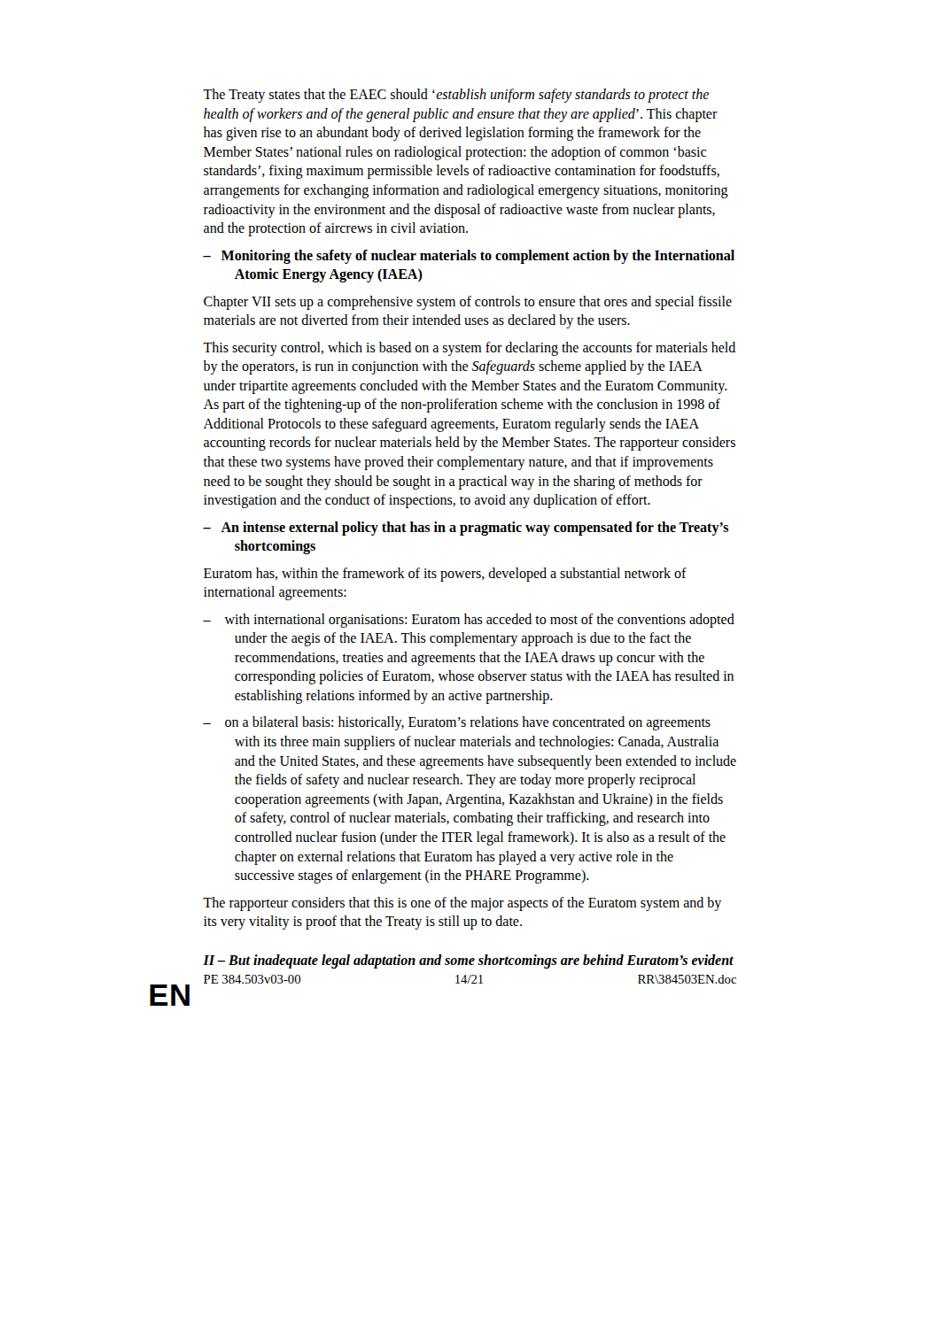The Treaty states that the EAEC should ‘establish uniform safety standards to protect the health of workers and of the general public and ensure that they are applied’. This chapter has given rise to an abundant body of derived legislation forming the framework for the Member States’ national rules on radiological protection: the adoption of common ‘basic standards’, fixing maximum permissible levels of radioactive contamination for foodstuffs, arrangements for exchanging information and radiological emergency situations, monitoring radioactivity in the environment and the disposal of radioactive waste from nuclear plants, and the protection of aircrews in civil aviation.
– Monitoring the safety of nuclear materials to complement action by the International Atomic Energy Agency (IAEA)
Chapter VII sets up a comprehensive system of controls to ensure that ores and special fissile materials are not diverted from their intended uses as declared by the users.
This security control, which is based on a system for declaring the accounts for materials held by the operators, is run in conjunction with the Safeguards scheme applied by the IAEA under tripartite agreements concluded with the Member States and the Euratom Community. As part of the tightening-up of the non-proliferation scheme with the conclusion in 1998 of Additional Protocols to these safeguard agreements, Euratom regularly sends the IAEA accounting records for nuclear materials held by the Member States. The rapporteur considers that these two systems have proved their complementary nature, and that if improvements need to be sought they should be sought in a practical way in the sharing of methods for investigation and the conduct of inspections, to avoid any duplication of effort.
– An intense external policy that has in a pragmatic way compensated for the Treaty’s shortcomings
Euratom has, within the framework of its powers, developed a substantial network of international agreements:
– with international organisations: Euratom has acceded to most of the conventions adopted under the aegis of the IAEA. This complementary approach is due to the fact the recommendations, treaties and agreements that the IAEA draws up concur with the corresponding policies of Euratom, whose observer status with the IAEA has resulted in establishing relations informed by an active partnership.
– on a bilateral basis: historically, Euratom’s relations have concentrated on agreements with its three main suppliers of nuclear materials and technologies: Canada, Australia and the United States, and these agreements have subsequently been extended to include the fields of safety and nuclear research. They are today more properly reciprocal cooperation agreements (with Japan, Argentina, Kazakhstan and Ukraine) in the fields of safety, control of nuclear materials, combating their trafficking, and research into controlled nuclear fusion (under the ITER legal framework). It is also as a result of the chapter on external relations that Euratom has played a very active role in the successive stages of enlargement (in the PHARE Programme).
The rapporteur considers that this is one of the major aspects of the Euratom system and by its very vitality is proof that the Treaty is still up to date.
II – But inadequate legal adaptation and some shortcomings are behind Euratom’s evident
PE 384.503v03-00 14/21 RR\384503EN.doc
EN